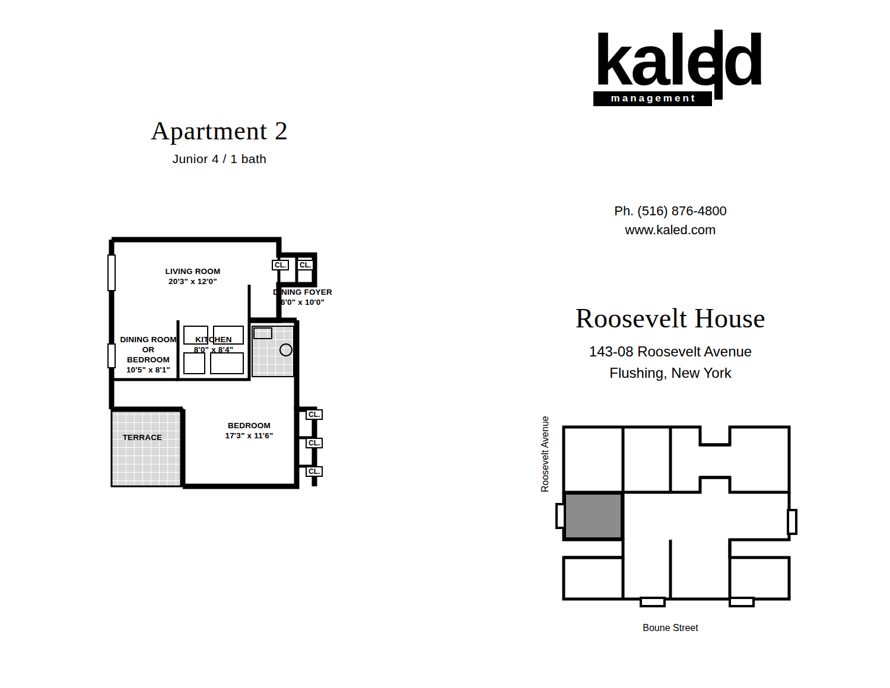Apartment 2
Junior 4 / 1 bath
LIVING ROOM
20'3" x 12'0"
DINING FOYER
6'0" x 10'0"
DINING ROOM
OR
BEDROOM
10'5" x 8'1"
KITCHEN
8'0" x 8'4"
BEDROOM
17'3" x 11'6"
TERRACE
CL. CL. CL. CL. CL.
kaled
management
Ph. (516) 876-4800
www.kaled.com
Roosevelt House
143-08 Roosevelt Avenue
Flushing, New York
Roosevelt Avenue
Boune Street